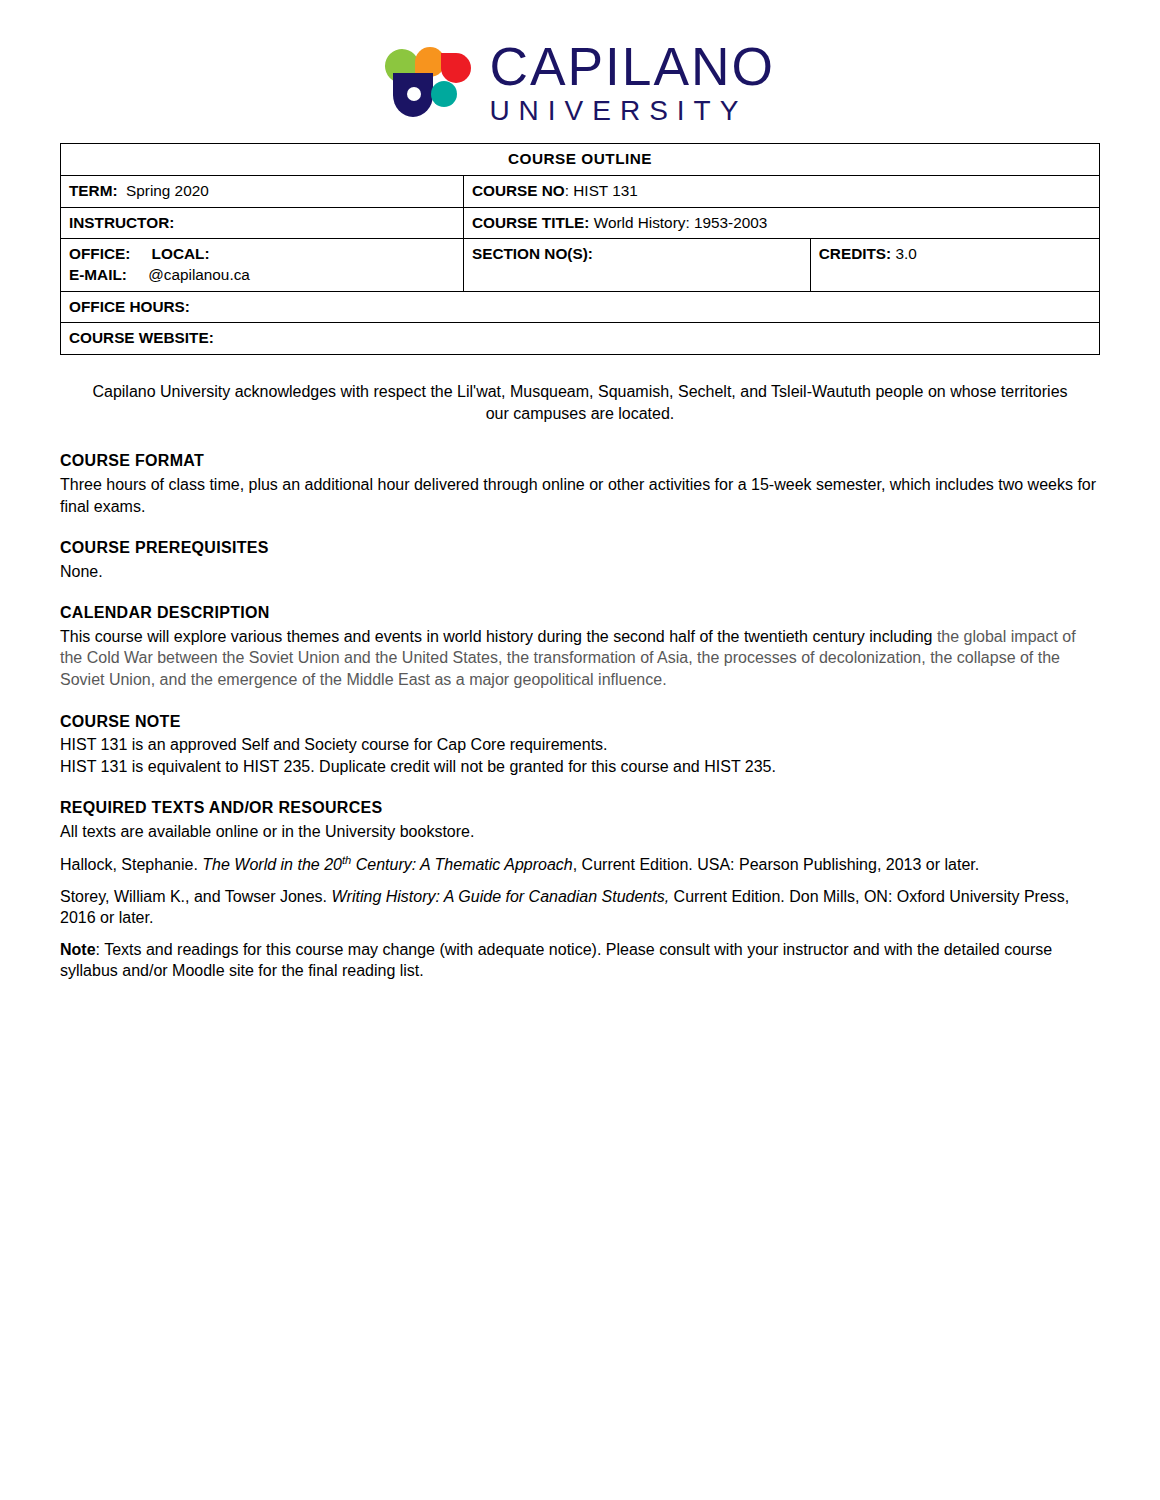CAPILANO UNIVERSITY
| COURSE OUTLINE |
| TERM: Spring 2020 | COURSE NO : HIST 131 |
| INSTRUCTOR: | COURSE TITLE: World History: 1953-2003 |
| OFFICE: LOCAL: E-MAIL: @capilanou.ca | SECTION NO(S): | CREDITS: 3.0 |
| OFFICE HOURS: |
| COURSE WEBSITE: |
Capilano University acknowledges with respect the Lil'wat, Musqueam, Squamish, Sechelt, and Tsleil-Waututh people on whose territories our campuses are located.
COURSE FORMAT
Three hours of class time, plus an additional hour delivered through online or other activities for a 15-week semester, which includes two weeks for final exams.
COURSE PREREQUISITES
None.
CALENDAR DESCRIPTION
This course will explore various themes and events in world history during the second half of the twentieth century including the global impact of the Cold War between the Soviet Union and the United States, the transformation of Asia, the processes of decolonization, the collapse of the Soviet Union, and the emergence of the Middle East as a major geopolitical influence.
COURSE NOTE
HIST 131 is an approved Self and Society course for Cap Core requirements.
HIST 131 is equivalent to HIST 235. Duplicate credit will not be granted for this course and HIST 235.
REQUIRED TEXTS AND/OR RESOURCES
All texts are available online or in the University bookstore.
Hallock, Stephanie. The World in the 20th Century: A Thematic Approach, Current Edition. USA: Pearson Publishing, 2013 or later.
Storey, William K., and Towser Jones. Writing History: A Guide for Canadian Students, Current Edition. Don Mills, ON: Oxford University Press, 2016 or later.
Note: Texts and readings for this course may change (with adequate notice). Please consult with your instructor and with the detailed course syllabus and/or Moodle site for the final reading list.